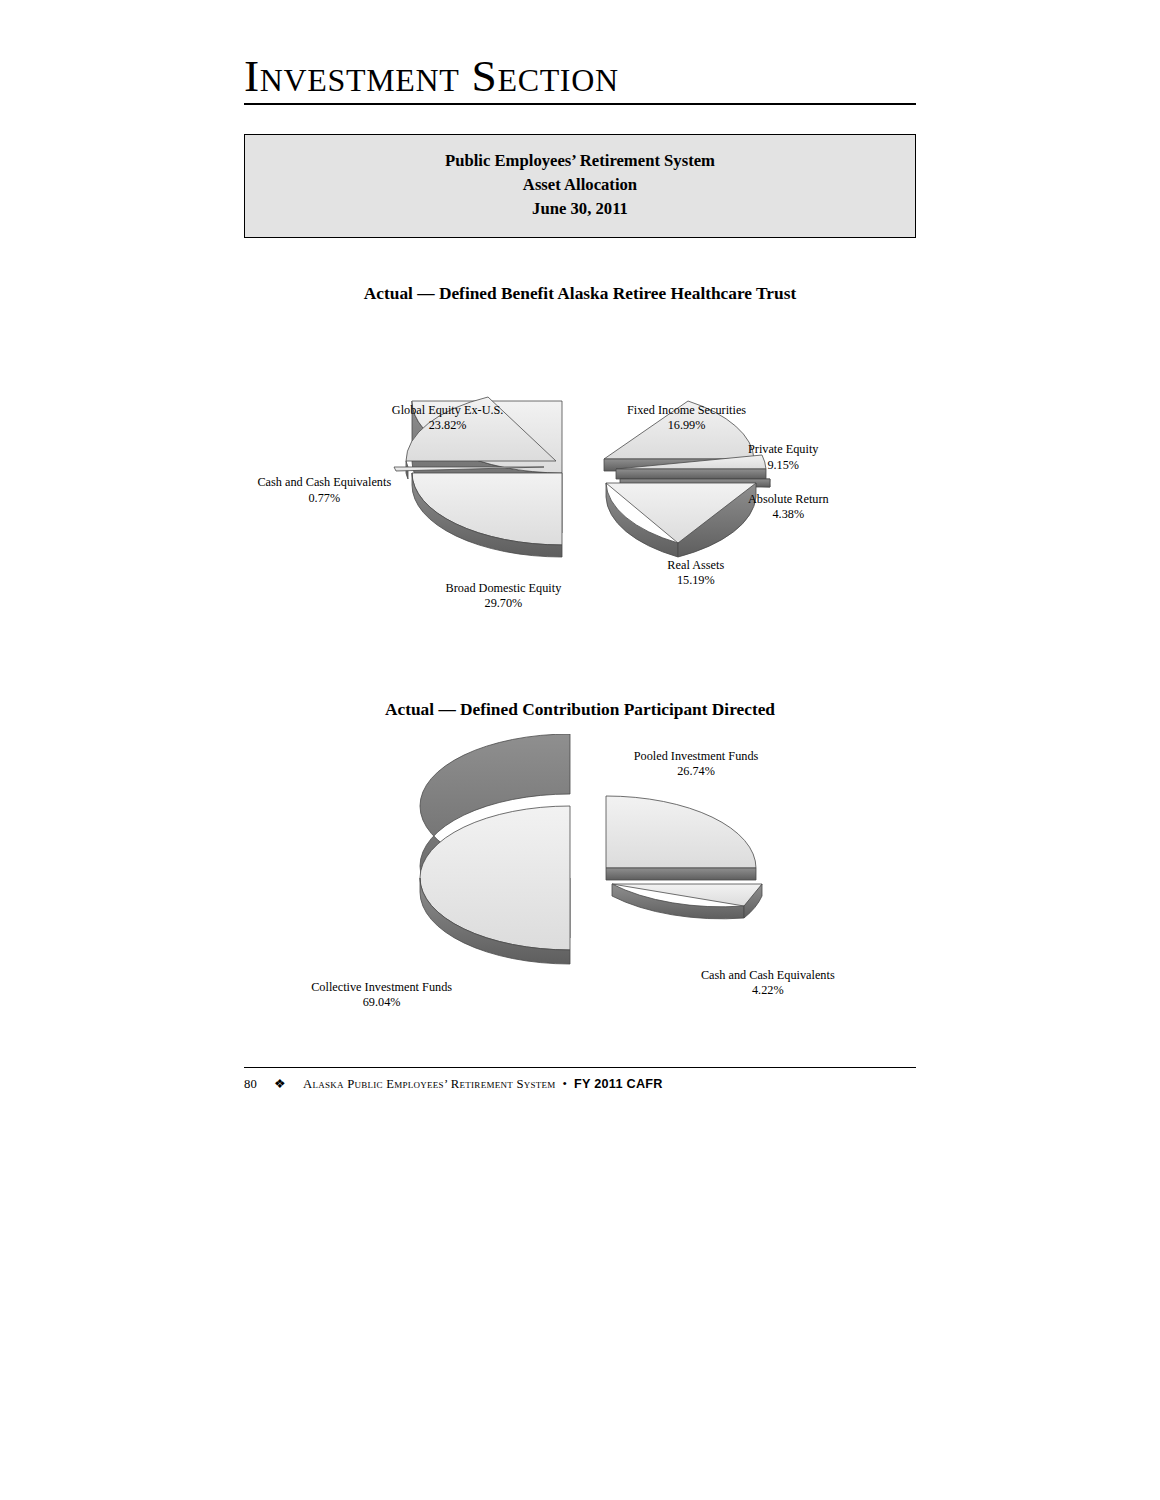INVESTMENT SECTION
Public Employees’ Retirement System
Asset Allocation
June 30, 2011
Actual — Defined Benefit Alaska Retiree Healthcare Trust
Global Equity Ex-U.S.
23.82%
Fixed Income Securities
16.99%
Private Equity
9.15%
Absolute Return
4.38%
Real Assets
15.19%
Broad Domestic Equity
29.70%
Cash and Cash Equivalents
0.77%
Actual — Defined Contribution Participant Directed
Pooled Investment Funds
26.74%
Cash and Cash Equivalents
4.22%
Collective Investment Funds
69.04%
80 ❖ Alaska Public Employees’ Retirement System • FY 2011 CAFR